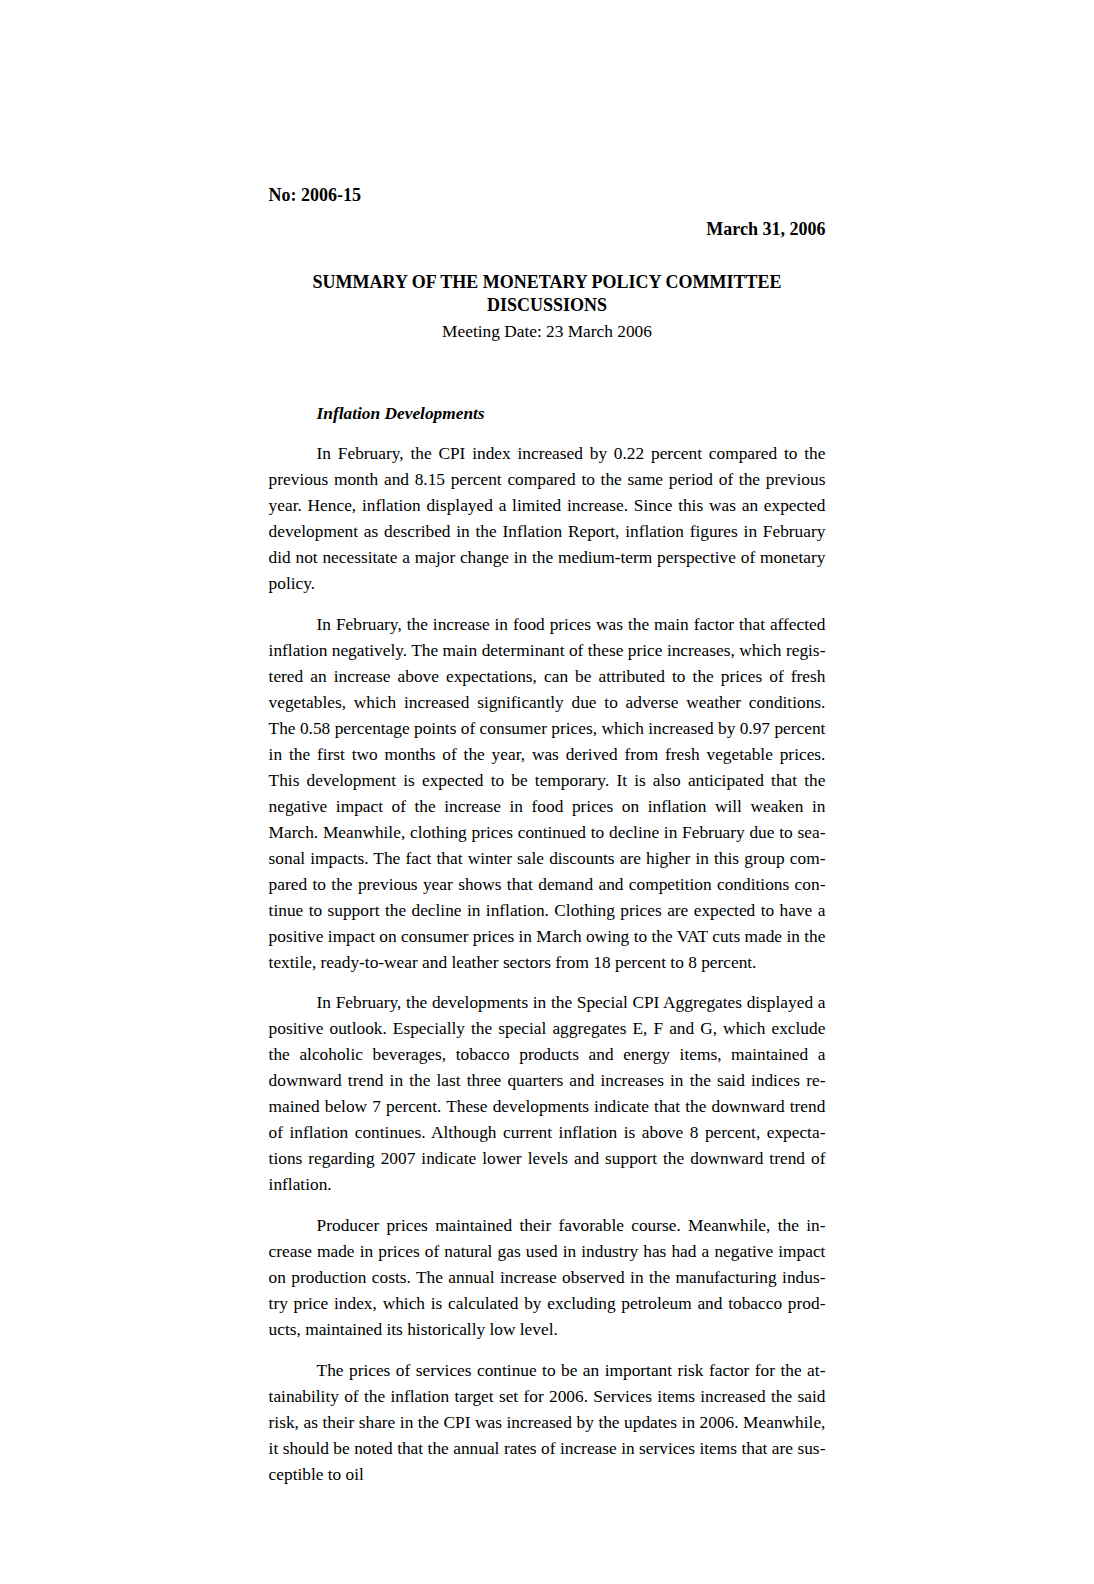No: 2006-15
March 31, 2006
SUMMARY OF THE MONETARY POLICY COMMITTEE DISCUSSIONS
Meeting Date: 23 March 2006
Inflation Developments
In February, the CPI index increased by 0.22 percent compared to the previous month and 8.15 percent compared to the same period of the previous year. Hence, inflation displayed a limited increase. Since this was an expected development as described in the Inflation Report, inflation figures in February did not necessitate a major change in the medium-term perspective of monetary policy.
In February, the increase in food prices was the main factor that affected inflation negatively. The main determinant of these price increases, which registered an increase above expectations, can be attributed to the prices of fresh vegetables, which increased significantly due to adverse weather conditions. The 0.58 percentage points of consumer prices, which increased by 0.97 percent in the first two months of the year, was derived from fresh vegetable prices. This development is expected to be temporary. It is also anticipated that the negative impact of the increase in food prices on inflation will weaken in March. Meanwhile, clothing prices continued to decline in February due to seasonal impacts. The fact that winter sale discounts are higher in this group compared to the previous year shows that demand and competition conditions continue to support the decline in inflation. Clothing prices are expected to have a positive impact on consumer prices in March owing to the VAT cuts made in the textile, ready-to-wear and leather sectors from 18 percent to 8 percent.
In February, the developments in the Special CPI Aggregates displayed a positive outlook. Especially the special aggregates E, F and G, which exclude the alcoholic beverages, tobacco products and energy items, maintained a downward trend in the last three quarters and increases in the said indices remained below 7 percent. These developments indicate that the downward trend of inflation continues. Although current inflation is above 8 percent, expectations regarding 2007 indicate lower levels and support the downward trend of inflation.
Producer prices maintained their favorable course. Meanwhile, the increase made in prices of natural gas used in industry has had a negative impact on production costs. The annual increase observed in the manufacturing industry price index, which is calculated by excluding petroleum and tobacco products, maintained its historically low level.
The prices of services continue to be an important risk factor for the attainability of the inflation target set for 2006. Services items increased the said risk, as their share in the CPI was increased by the updates in 2006. Meanwhile, it should be noted that the annual rates of increase in services items that are susceptible to oil